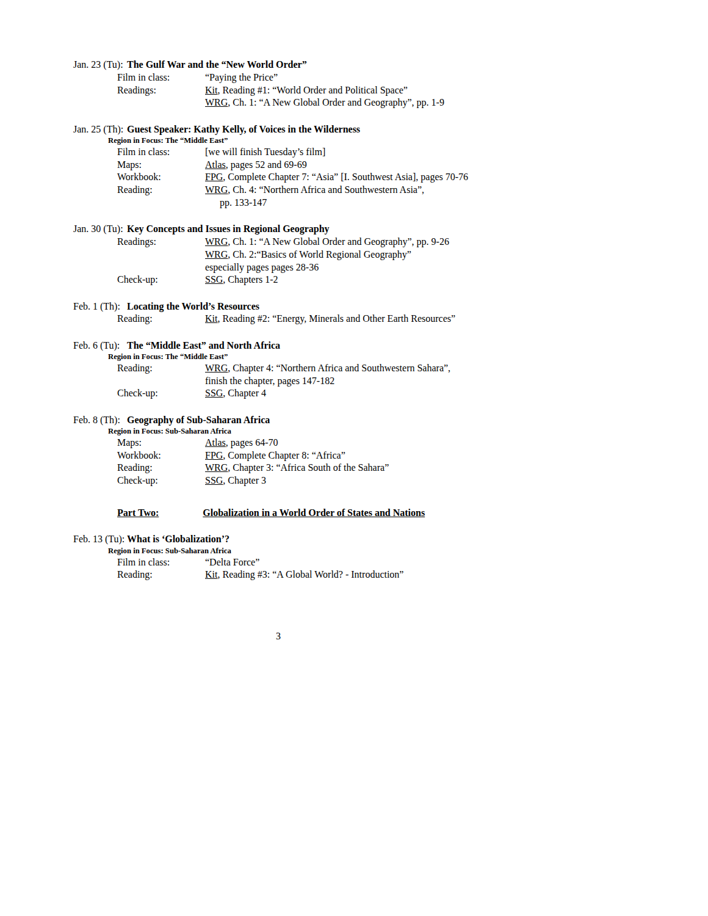Jan. 23 (Tu): The Gulf War and the “New World Order”
Film in class: “Paying the Price”
Readings: Kit, Reading #1: “World Order and Political Space”
WRG, Ch. 1: “A New Global Order and Geography”, pp. 1-9
Jan. 25 (Th): Guest Speaker: Kathy Kelly, of Voices in the Wilderness
Region in Focus: The “Middle East”
Film in class: [we will finish Tuesday’s film]
Maps: Atlas, pages 52 and 69-69
Workbook: FPG, Complete Chapter 7: “Asia” [I. Southwest Asia], pages 70-76
Reading: WRG, Ch. 4: “Northern Africa and Southwestern Asia”,
pp. 133-147
Jan. 30 (Tu): Key Concepts and Issues in Regional Geography
Readings: WRG, Ch. 1: “A New Global Order and Geography”, pp. 9-26
WRG, Ch. 2:“Basics of World Regional Geography”
especially pages pages 28-36
Check-up: SSG, Chapters 1-2
Feb. 1 (Th): Locating the World’s Resources
Reading: Kit, Reading #2: “Energy, Minerals and Other Earth Resources”
Feb. 6 (Tu): The “Middle East” and North Africa
Region in Focus: The “Middle East”
Reading: WRG, Chapter 4: “Northern Africa and Southwestern Sahara”,
finish the chapter, pages 147-182
Check-up: SSG, Chapter 4
Feb. 8 (Th): Geography of Sub-Saharan Africa
Region in Focus: Sub-Saharan Africa
Maps: Atlas, pages 64-70
Workbook: FPG, Complete Chapter 8: “Africa”
Reading: WRG, Chapter 3: “Africa South of the Sahara”
Check-up: SSG, Chapter 3
Part Two: Globalization in a World Order of States and Nations
Feb. 13 (Tu): What is ‘Globalization’?
Region in Focus: Sub-Saharan Africa
Film in class: “Delta Force”
Reading: Kit, Reading #3: “A Global World? - Introduction”
3